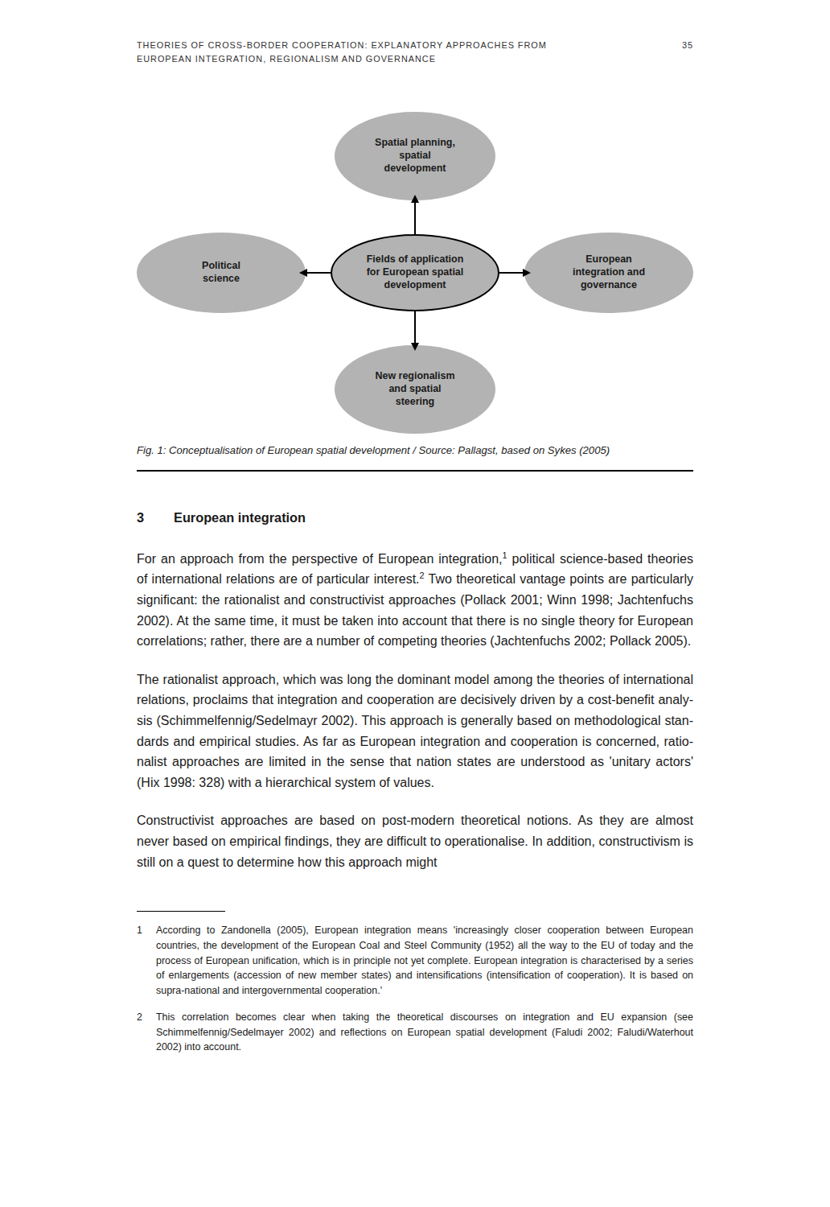Theories of cross-border cooperation: explanatory approaches from
European integration, regionalism and governance
35
Spatial planning,
spatial
development
Political
science
Fields of application
for European spatial
development
European
integration and
governance
New regionalism
and spatial
steering
Fig. 1: Conceptualisation of European spatial development / Source: Pallagst, based on Sykes (2005)
3 European integration
For an approach from the perspective of European integration,1 political science-based theories of international relations are of particular interest.2 Two theoretical vantage points are particularly significant: the rationalist and constructivist approaches (Pollack 2001; Winn 1998; Jachtenfuchs 2002). At the same time, it must be taken into account that there is no single theory for European correlations; rather, there are a number of competing theories (Jachtenfuchs 2002; Pollack 2005).
The rationalist approach, which was long the dominant model among the theories of international relations, proclaims that integration and cooperation are decisively driven by a cost-benefit analysis (Schimmelfennig/Sedelmayr 2002). This approach is generally based on methodological standards and empirical studies. As far as European integration and cooperation is concerned, rationalist approaches are limited in the sense that nation states are understood as 'unitary actors' (Hix 1998: 328) with a hierarchical system of values.
Constructivist approaches are based on post-modern theoretical notions. As they are almost never based on empirical findings, they are difficult to operationalise. In addition, constructivism is still on a quest to determine how this approach might
1 According to Zandonella (2005), European integration means 'increasingly closer cooperation between European countries, the development of the European Coal and Steel Community (1952) all the way to the EU of today and the process of European unification, which is in principle not yet complete. European integration is characterised by a series of enlargements (accession of new member states) and intensifications (intensification of cooperation). It is based on supra-national and intergovernmental cooperation.'
2 This correlation becomes clear when taking the theoretical discourses on integration and EU expansion (see Schimmelfennig/Sedelmayer 2002) and reflections on European spatial development (Faludi 2002; Faludi/Waterhout 2002) into account.